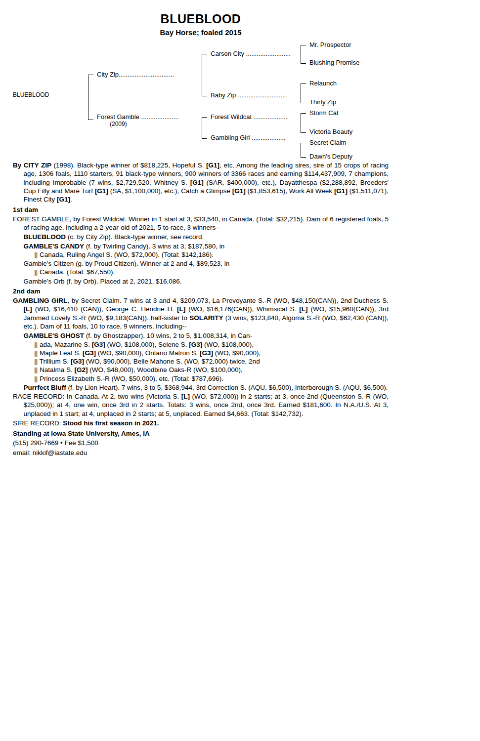BLUEBLOOD
Bay Horse; foaled 2015
BLUEBLOOD
City Zip...............................
Forest Gamble .....................
(2009)
Carson City .........................
Baby Zip ..............................
Forest Wildcat ......................
Gambling Girl ......................
Mr. Prospector
Blushing Promise
Relaunch
Thirty Zip
Storm Cat
Victoria Beauty
Secret Claim
Dawn's Deputy
By CITY ZIP (1998). Black-type winner of $818,225, Hopeful S. [G1], etc. Among the leading sires, sire of 15 crops of racing age, 1306 foals, 1110 starters, 91 black-type winners, 900 winners of 3366 races and earning $114,437,909, 7 champions, including Improbable (7 wins, $2,729,520, Whitney S. [G1] (SAR, $400,000), etc.), Dayatthespa ($2,288,892, Breeders' Cup Filly and Mare Turf [G1] (SA, $1,100,000), etc.), Catch a Glimpse [G1] ($1,853,615), Work All Week [G1] ($1,511,071), Finest City [G1].
1st dam
FOREST GAMBLE, by Forest Wildcat. Winner in 1 start at 3, $33,540, in Canada. (Total: $32,215). Dam of 6 registered foals, 5 of racing age, including a 2-year-old of 2021, 5 to race, 3 winners--
BLUEBLOOD (c. by City Zip). Black-type winner, see record.
GAMBLE'S CANDY (f. by Twirling Candy). 3 wins at 3, $187,580, in
|| Canada, Ruling Angel S. (WO, $72,000). (Total: $142,186).
Gamble's Citizen (g. by Proud Citizen). Winner at 2 and 4, $89,523, in
|| Canada. (Total: $67,550).
Gamble's Orb (f. by Orb). Placed at 2, 2021, $16,086.
2nd dam
GAMBLING GIRL, by Secret Claim. 7 wins at 3 and 4, $209,073, La Prevoyante S.-R (WO, $48,150(CAN)), 2nd Duchess S. [L] (WO, $16,410 (CAN)), George C. Hendrie H. [L] (WO, $16,176(CAN)), Whimsical S. [L] (WO, $15,960(CAN)), 3rd Jammed Lovely S.-R (WO, $9,183(CAN)). half-sister to SOLARITY (3 wins, $123,840, Algoma S.-R (WO, $62,430 (CAN)), etc.). Dam of 11 foals, 10 to race, 9 winners, including--
GAMBLE'S GHOST (f. by Ghostzapper). 10 wins, 2 to 5, $1,008,314, in Can-
|| ada, Mazarine S. [G3] (WO, $108,000), Selene S. [G3] (WO, $108,000),
|| Maple Leaf S. [G3] (WO, $90,000), Ontario Matron S. [G3] (WO, $90,000),
|| Trillium S. [G3] (WO, $90,000), Belle Mahone S. (WO, $72,000) twice, 2nd
|| Natalma S. [G2] (WO, $48,000), Woodbine Oaks-R (WO, $100,000),
|| Princess Elizabeth S.-R (WO, $50,000), etc. (Total: $787,696).
Purrfect Bluff (f. by Lion Heart). 7 wins, 3 to 5, $368,944, 3rd Correction S. (AQU, $6,500), Interborough S. (AQU, $6,500).
RACE RECORD: In Canada. At 2, two wins (Victoria S. [L] (WO, $72,000)) in 2 starts; at 3, once 2nd (Queenston S.-R (WO, $25,000)); at 4, one win, once 3rd in 2 starts. Totals: 3 wins, once 2nd, once 3rd. Earned $181,600. In N.A./U.S. At 3, unplaced in 1 start; at 4, unplaced in 2 starts; at 5, unplaced. Earned $4,663. (Total: $142,732).
SIRE RECORD: Stood his first season in 2021.
Standing at Iowa State University, Ames, IA
(515) 290-7669 • Fee $1,500
email: nikkif@iastate.edu